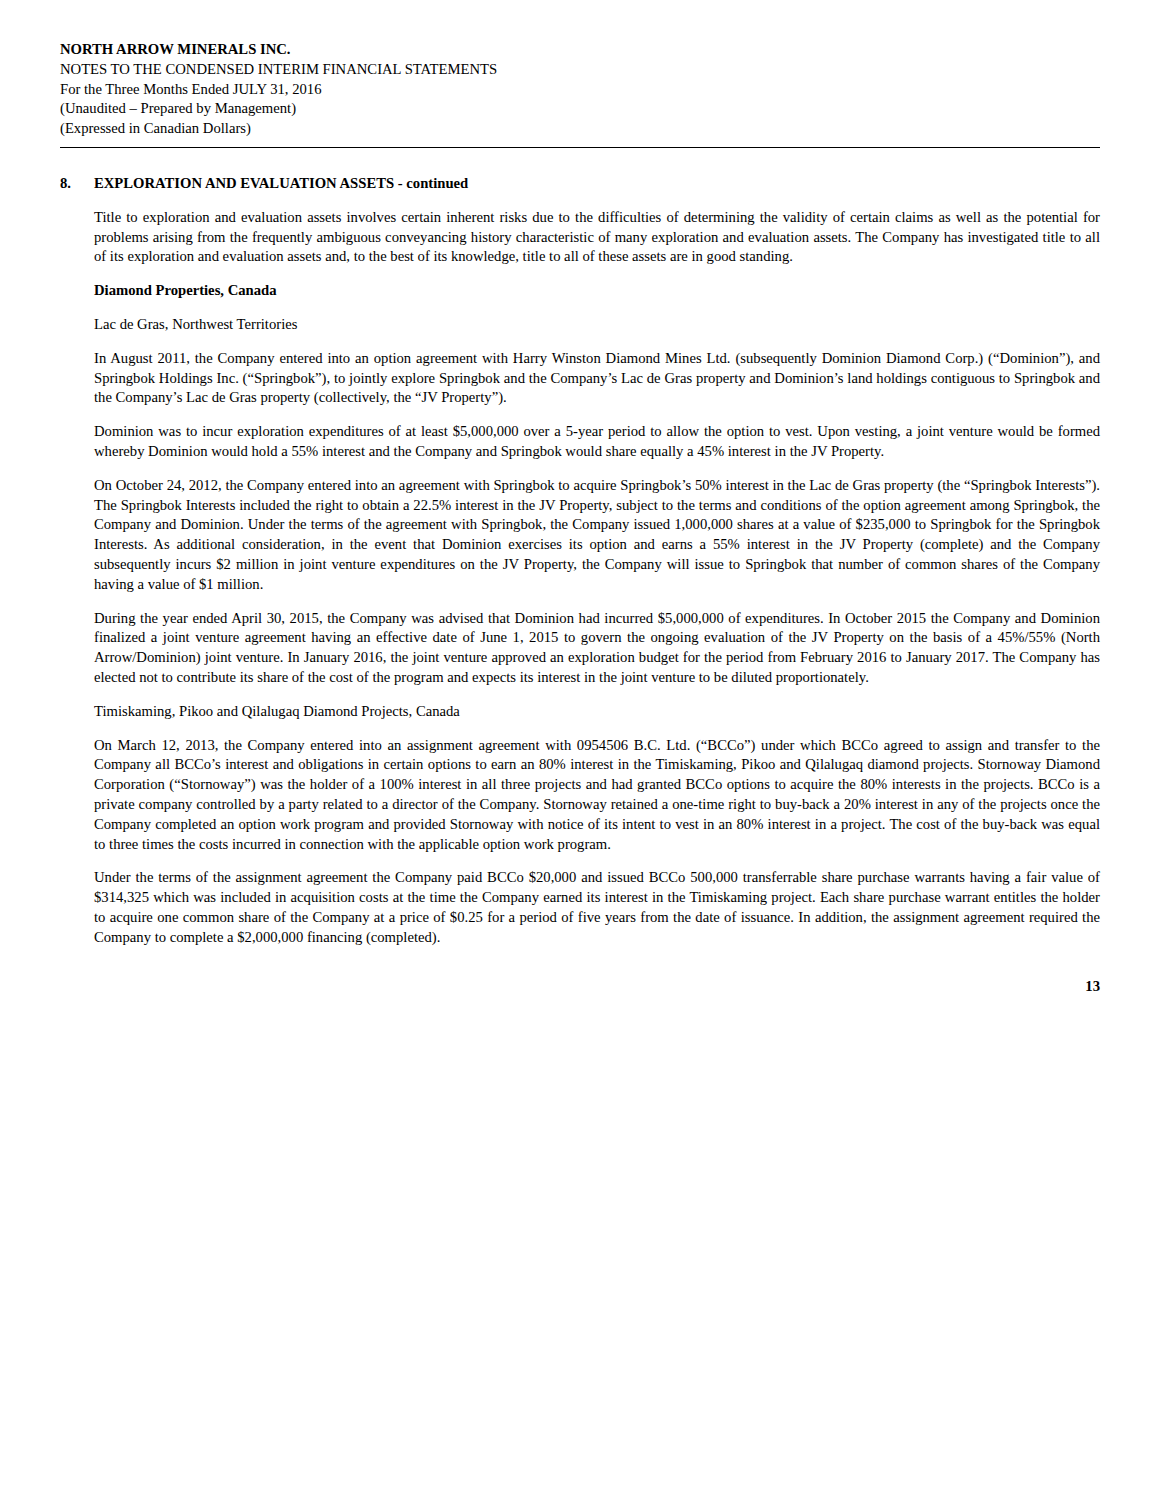North Arrow Minerals Inc.
NOTES TO THE CONDENSED INTERIM FINANCIAL STATEMENTS
For the Three Months Ended JULY 31, 2016
(Unaudited – Prepared by Management)
(Expressed in Canadian Dollars)
8. EXPLORATION AND EVALUATION ASSETS - continued
Title to exploration and evaluation assets involves certain inherent risks due to the difficulties of determining the validity of certain claims as well as the potential for problems arising from the frequently ambiguous conveyancing history characteristic of many exploration and evaluation assets. The Company has investigated title to all of its exploration and evaluation assets and, to the best of its knowledge, title to all of these assets are in good standing.
Diamond Properties, Canada
Lac de Gras, Northwest Territories
In August 2011, the Company entered into an option agreement with Harry Winston Diamond Mines Ltd. (subsequently Dominion Diamond Corp.) (“Dominion”), and Springbok Holdings Inc. (“Springbok”), to jointly explore Springbok and the Company’s Lac de Gras property and Dominion’s land holdings contiguous to Springbok and the Company’s Lac de Gras property (collectively, the “JV Property”).
Dominion was to incur exploration expenditures of at least $5,000,000 over a 5-year period to allow the option to vest. Upon vesting, a joint venture would be formed whereby Dominion would hold a 55% interest and the Company and Springbok would share equally a 45% interest in the JV Property.
On October 24, 2012, the Company entered into an agreement with Springbok to acquire Springbok’s 50% interest in the Lac de Gras property (the “Springbok Interests”). The Springbok Interests included the right to obtain a 22.5% interest in the JV Property, subject to the terms and conditions of the option agreement among Springbok, the Company and Dominion. Under the terms of the agreement with Springbok, the Company issued 1,000,000 shares at a value of $235,000 to Springbok for the Springbok Interests. As additional consideration, in the event that Dominion exercises its option and earns a 55% interest in the JV Property (complete) and the Company subsequently incurs $2 million in joint venture expenditures on the JV Property, the Company will issue to Springbok that number of common shares of the Company having a value of $1 million.
During the year ended April 30, 2015, the Company was advised that Dominion had incurred $5,000,000 of expenditures. In October 2015 the Company and Dominion finalized a joint venture agreement having an effective date of June 1, 2015 to govern the ongoing evaluation of the JV Property on the basis of a 45%/55% (North Arrow/Dominion) joint venture. In January 2016, the joint venture approved an exploration budget for the period from February 2016 to January 2017. The Company has elected not to contribute its share of the cost of the program and expects its interest in the joint venture to be diluted proportionately.
Timiskaming, Pikoo and Qilalugaq Diamond Projects, Canada
On March 12, 2013, the Company entered into an assignment agreement with 0954506 B.C. Ltd. (“BCCo”) under which BCCo agreed to assign and transfer to the Company all BCCo’s interest and obligations in certain options to earn an 80% interest in the Timiskaming, Pikoo and Qilalugaq diamond projects. Stornoway Diamond Corporation (“Stornoway”) was the holder of a 100% interest in all three projects and had granted BCCo options to acquire the 80% interests in the projects. BCCo is a private company controlled by a party related to a director of the Company. Stornoway retained a one-time right to buy-back a 20% interest in any of the projects once the Company completed an option work program and provided Stornoway with notice of its intent to vest in an 80% interest in a project. The cost of the buy-back was equal to three times the costs incurred in connection with the applicable option work program.
Under the terms of the assignment agreement the Company paid BCCo $20,000 and issued BCCo 500,000 transferrable share purchase warrants having a fair value of $314,325 which was included in acquisition costs at the time the Company earned its interest in the Timiskaming project. Each share purchase warrant entitles the holder to acquire one common share of the Company at a price of $0.25 for a period of five years from the date of issuance. In addition, the assignment agreement required the Company to complete a $2,000,000 financing (completed).
13